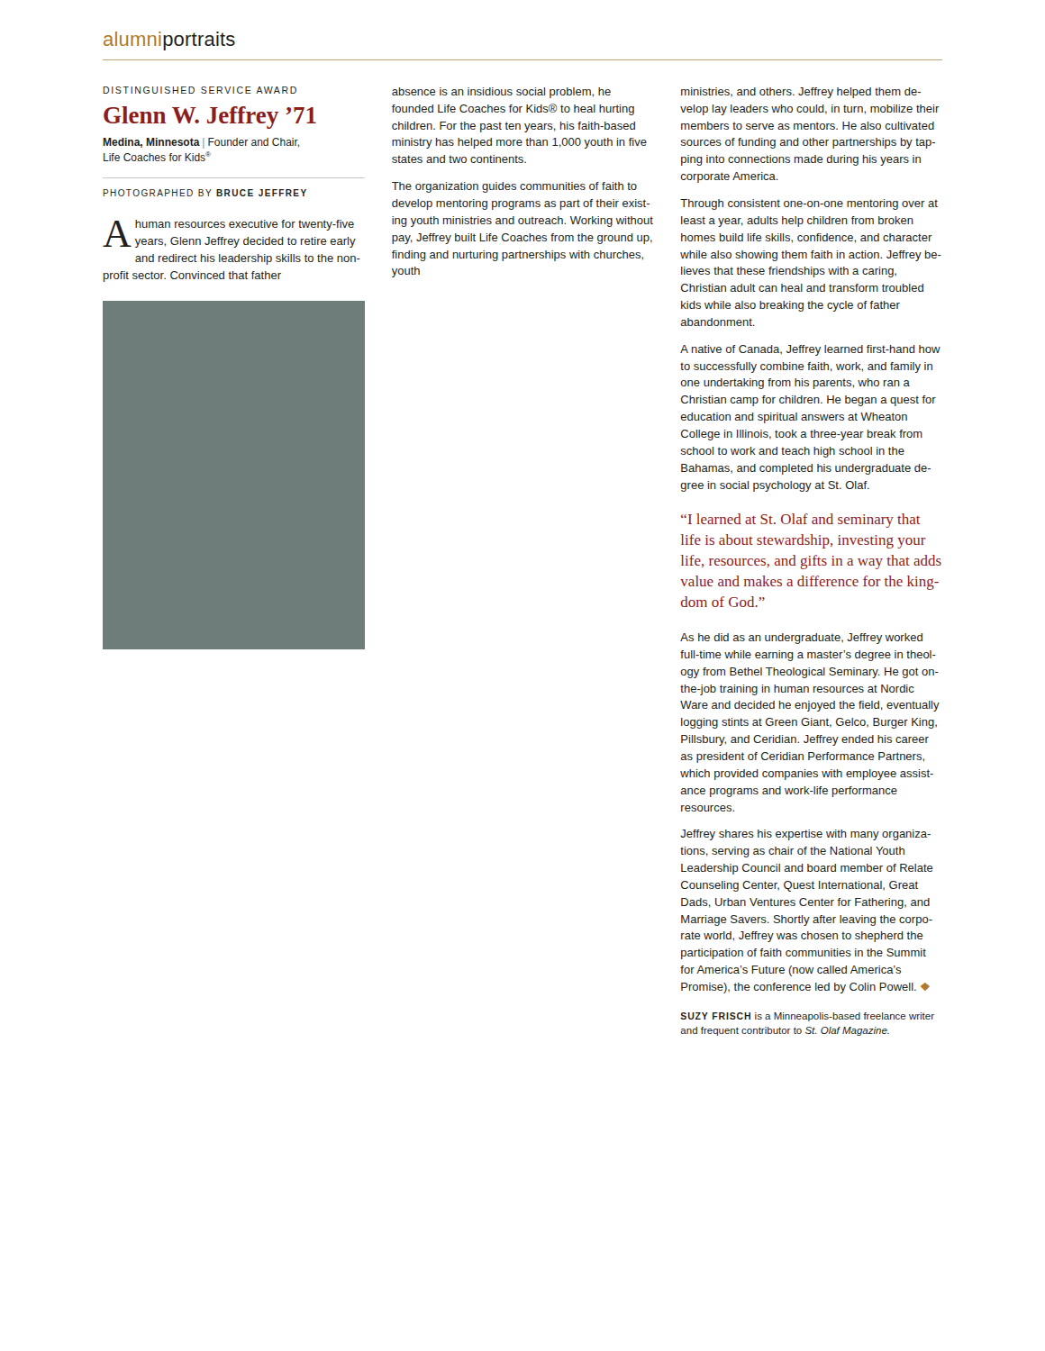alumni portraits
Distinguished Service Award
Glenn W. Jeffrey ’71
Medina, Minnesota|Founder and Chair,
Life Coaches for Kids®
Photographed by Bruce Jeffrey
A human resources executive for twenty-five years, Glenn Jeffrey decided to retire early and redirect his leadership skills to the nonprofit sector. Convinced that father
Portrait of Glenn W. Jeffrey
absence is an insidious social problem, he founded Life Coaches for Kids® to heal hurting children. For the past ten years, his faith-based ministry has helped more than 1,000 youth in five states and two continents.
The organization guides communities of faith to develop mentoring programs as part of their existing youth ministries and outreach. Working without pay, Jeffrey built Life Coaches from the ground up, finding and nurturing partnerships with churches, youth
ministries, and others. Jeffrey helped them develop lay leaders who could, in turn, mobilize their members to serve as mentors. He also cultivated sources of funding and other partnerships by tapping into connections made during his years in corporate America.
Through consistent one-on-one mentoring over at least a year, adults help children from broken homes build life skills, confidence, and character while also showing them faith in action. Jeffrey believes that these friendships with a caring, Christian adult can heal and transform troubled kids while also breaking the cycle of father abandonment.
A native of Canada, Jeffrey learned first-hand how to successfully combine faith, work, and family in one undertaking from his parents, who ran a Christian camp for children. He began a quest for education and spiritual answers at Wheaton College in Illinois, took a three-year break from school to work and teach high school in the Bahamas, and completed his undergraduate degree in social psychology at St. Olaf.
“I learned at St. Olaf and seminary that life is about stewardship, investing your life, resources, and gifts in a way that adds value and makes a difference for the kingdom of God.”
As he did as an undergraduate, Jeffrey worked full-time while earning a master’s degree in theology from Bethel Theological Seminary. He got on-the-job training in human resources at Nordic Ware and decided he enjoyed the field, eventually logging stints at Green Giant, Gelco, Burger King, Pillsbury, and Ceridian. Jeffrey ended his career as president of Ceridian Performance Partners, which provided companies with employee assistance programs and work-life performance resources.
Jeffrey shares his expertise with many organizations, serving as chair of the National Youth Leadership Council and board member of Relate Counseling Center, Quest International, Great Dads, Urban Ventures Center for Fathering, and Marriage Savers. Shortly after leaving the corporate world, Jeffrey was chosen to shepherd the participation of faith communities in the Summit for America’s Future (now called America’s Promise), the conference led by Colin Powell. ❖
Suzy Frisch is a Minneapolis-based freelance writer and frequent contributor to St. Olaf Magazine.